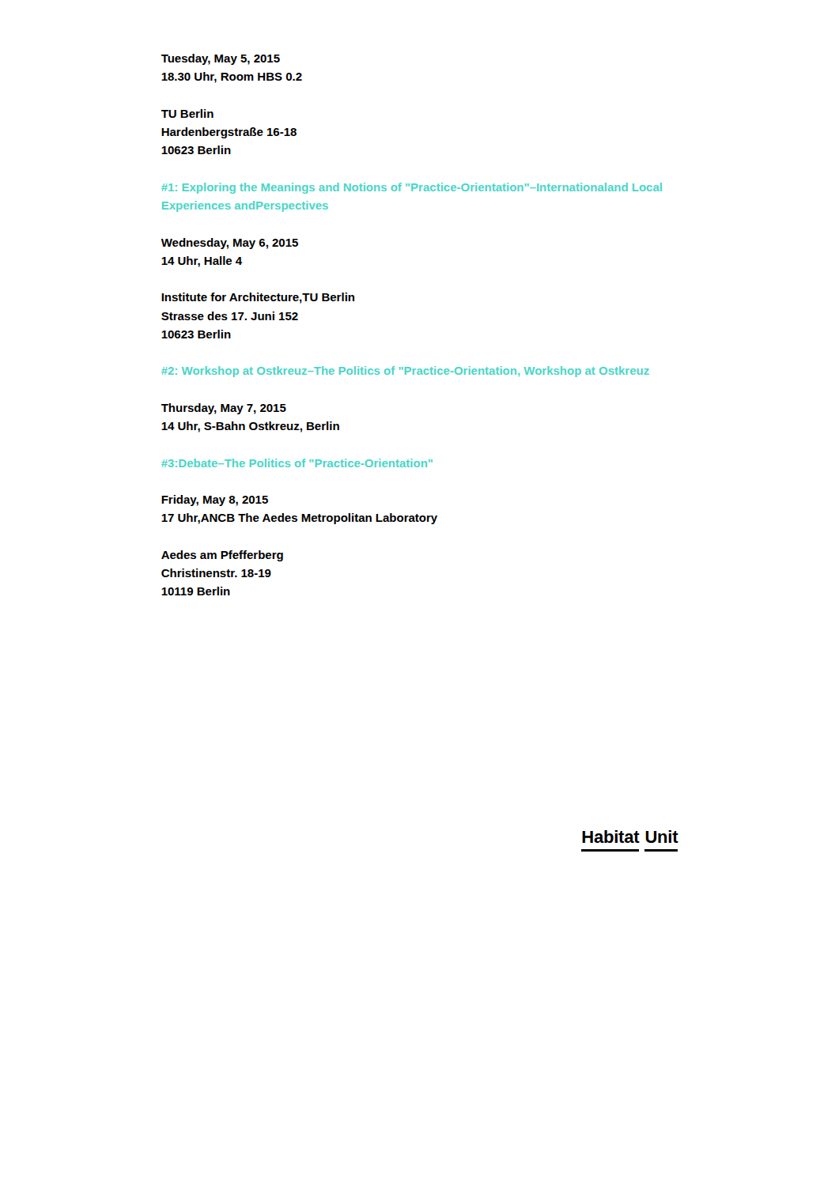Tuesday, May 5, 2015
18.30 Uhr, Room HBS 0.2
TU Berlin
Hardenbergstraße 16-18
10623 Berlin
#1: Exploring the Meanings and Notions of "Practice-Orientation"–Internationaland Local Experiences andPerspectives
Wednesday, May 6, 2015
14 Uhr, Halle 4
Institute for Architecture,TU Berlin
Strasse des 17. Juni 152
10623 Berlin
#2: Workshop at Ostkreuz–The Politics of "Practice-Orientation, Workshop at Ostkreuz
Thursday, May 7, 2015
14 Uhr, S-Bahn Ostkreuz, Berlin
#3:Debate–The Politics of "Practice-Orientation"
Friday, May 8, 2015
17 Uhr,ANCB The Aedes Metropolitan Laboratory
Aedes am Pfefferberg
Christinenstr. 18-19
10119 Berlin
Habitat Unit